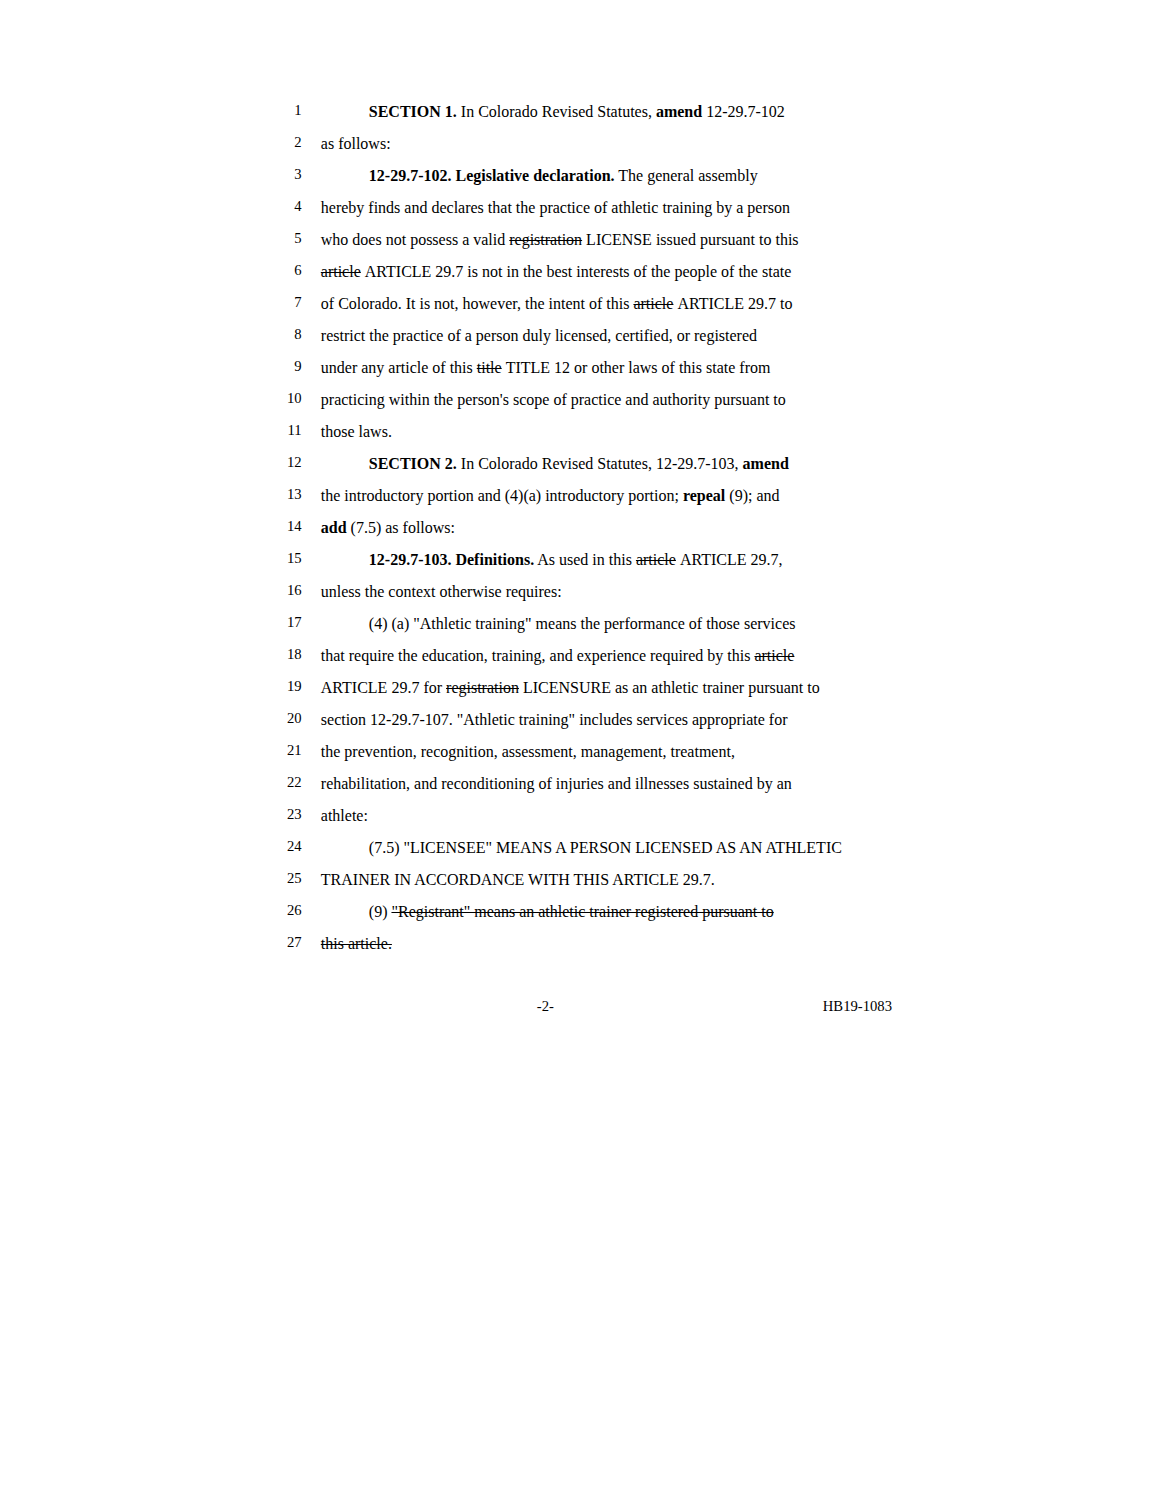SECTION 1. In Colorado Revised Statutes, amend 12-29.7-102
as follows:
12-29.7-102. Legislative declaration. The general assembly
hereby finds and declares that the practice of athletic training by a person
who does not possess a valid registration LICENSE issued pursuant to this
article ARTICLE 29.7 is not in the best interests of the people of the state
of Colorado. It is not, however, the intent of this article ARTICLE 29.7 to
restrict the practice of a person duly licensed, certified, or registered
under any article of this title TITLE 12 or other laws of this state from
practicing within the person's scope of practice and authority pursuant to
those laws.
SECTION 2. In Colorado Revised Statutes, 12-29.7-103, amend
the introductory portion and (4)(a) introductory portion; repeal (9); and
add (7.5) as follows:
12-29.7-103. Definitions. As used in this article ARTICLE 29.7,
unless the context otherwise requires:
(4) (a) "Athletic training" means the performance of those services
that require the education, training, and experience required by this article
ARTICLE 29.7 for registration LICENSURE as an athletic trainer pursuant to
section 12-29.7-107. "Athletic training" includes services appropriate for
the prevention, recognition, assessment, management, treatment,
rehabilitation, and reconditioning of injuries and illnesses sustained by an
athlete:
(7.5) "LICENSEE" MEANS A PERSON LICENSED AS AN ATHLETIC
TRAINER IN ACCORDANCE WITH THIS ARTICLE 29.7.
(9) "Registrant" means an athletic trainer registered pursuant to
this article.
-2- HB19-1083